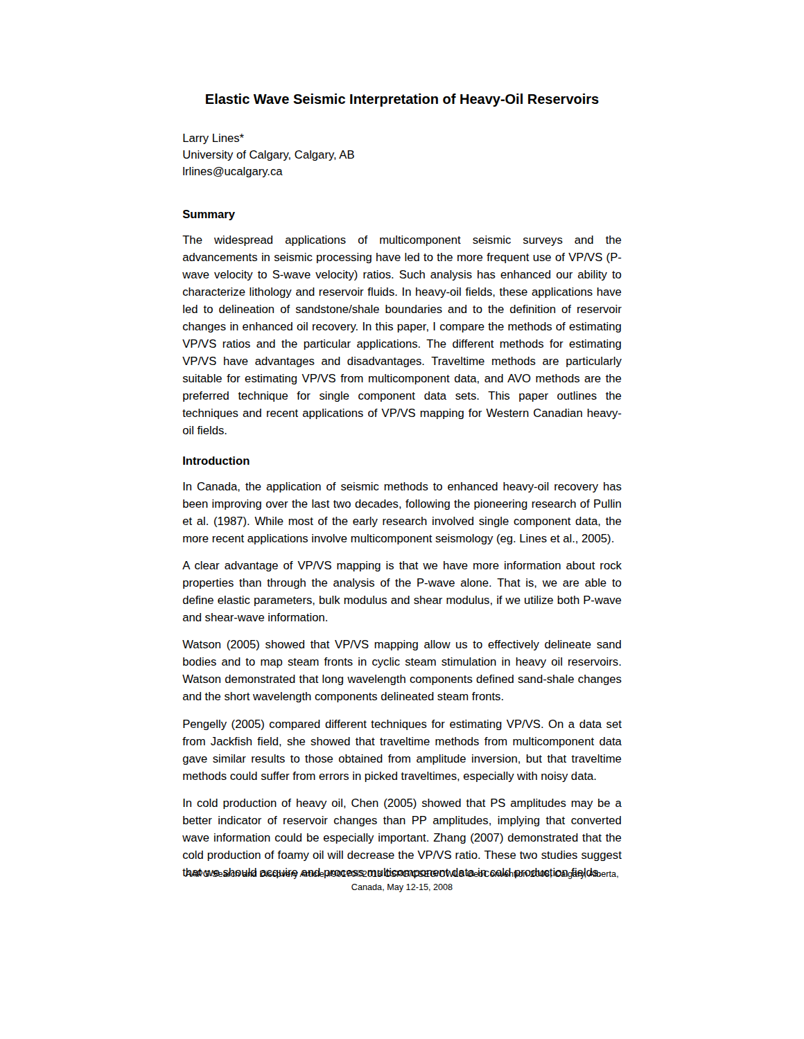Elastic Wave Seismic Interpretation of Heavy-Oil Reservoirs
Larry Lines*
University of Calgary, Calgary, AB
lrlines@ucalgary.ca
Summary
The widespread applications of multicomponent seismic surveys and the advancements in seismic processing have led to the more frequent use of VP/VS (P-wave velocity to S-wave velocity) ratios. Such analysis has enhanced our ability to characterize lithology and reservoir fluids. In heavy-oil fields, these applications have led to delineation of sandstone/shale boundaries and to the definition of reservoir changes in enhanced oil recovery. In this paper, I compare the methods of estimating VP/VS ratios and the particular applications. The different methods for estimating VP/VS have advantages and disadvantages. Traveltime methods are particularly suitable for estimating VP/VS from multicomponent data, and AVO methods are the preferred technique for single component data sets. This paper outlines the techniques and recent applications of VP/VS mapping for Western Canadian heavy-oil fields.
Introduction
In Canada, the application of seismic methods to enhanced heavy-oil recovery has been improving over the last two decades, following the pioneering research of Pullin et al. (1987). While most of the early research involved single component data, the more recent applications involve multicomponent seismology (eg. Lines et al., 2005).
A clear advantage of VP/VS mapping is that we have more information about rock properties than through the analysis of the P-wave alone. That is, we are able to define elastic parameters, bulk modulus and shear modulus, if we utilize both P-wave and shear-wave information.
Watson (2005) showed that VP/VS mapping allow us to effectively delineate sand bodies and to map steam fronts in cyclic steam stimulation in heavy oil reservoirs. Watson demonstrated that long wavelength components defined sand-shale changes and the short wavelength components delineated steam fronts.
Pengelly (2005) compared different techniques for estimating VP/VS. On a data set from Jackfish field, she showed that traveltime methods from multicomponent data gave similar results to those obtained from amplitude inversion, but that traveltime methods could suffer from errors in picked traveltimes, especially with noisy data.
In cold production of heavy oil, Chen (2005) showed that PS amplitudes may be a better indicator of reservoir changes than PP amplitudes, implying that converted wave information could be especially important. Zhang (2007) demonstrated that the cold production of foamy oil will decrease the VP/VS ratio. These two studies suggest that we should acquire and process multicomponent data in cold production fields.
AAPG Search and Discovery Article #90170©2013 CSPG/CSEG/CWLS GeoConvention 2008, Calgary, Alberta, Canada, May 12-15, 2008